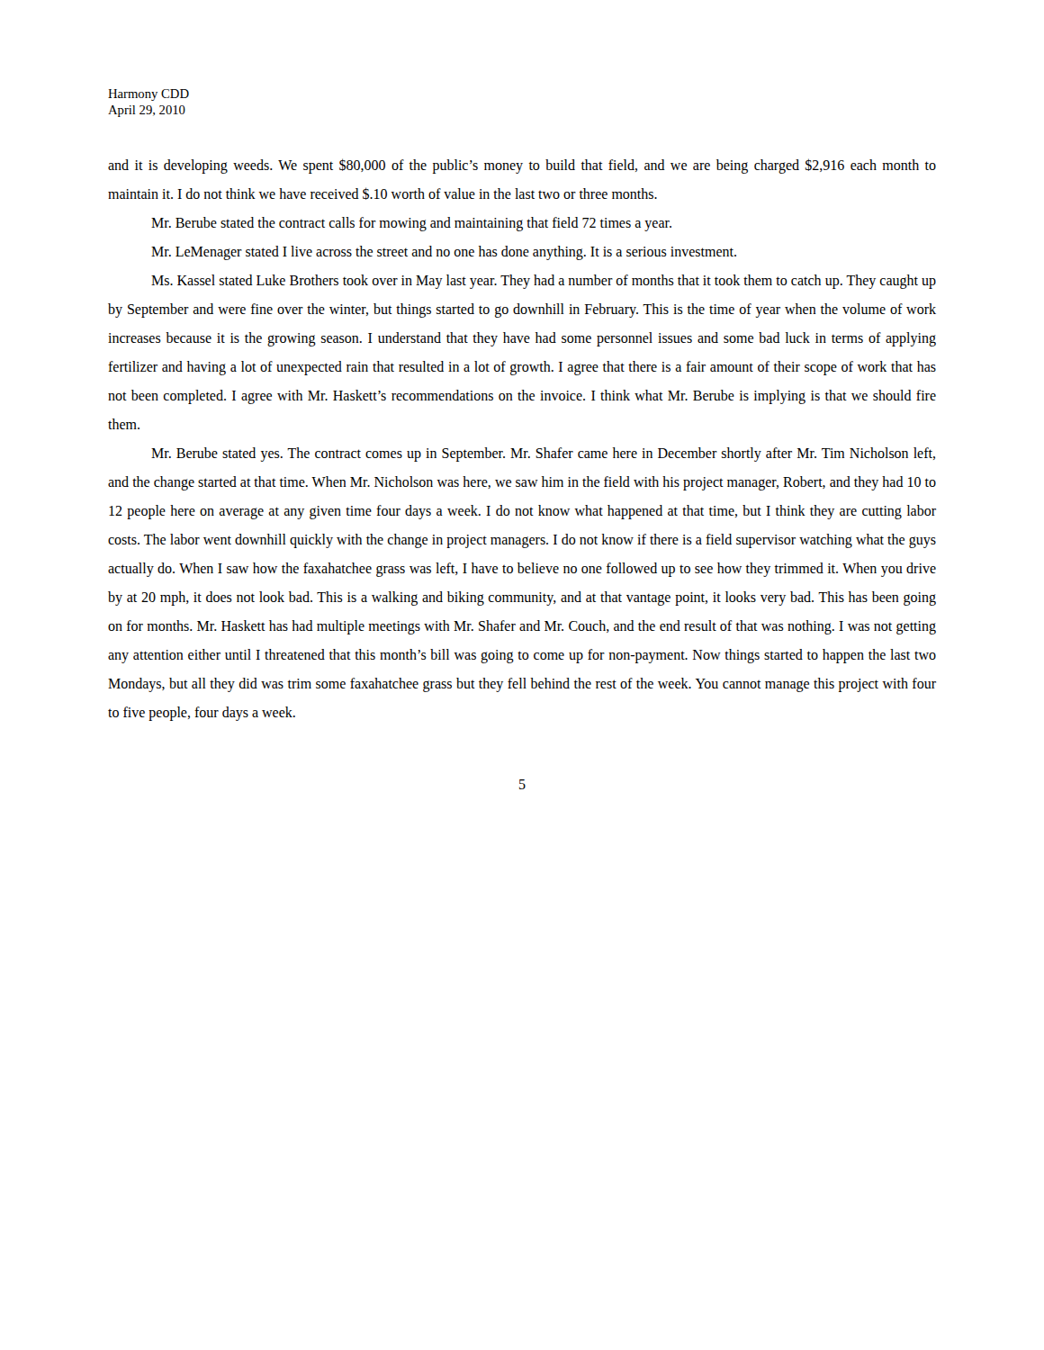Harmony CDD
April 29, 2010
and it is developing weeds. We spent $80,000 of the public’s money to build that field, and we are being charged $2,916 each month to maintain it. I do not think we have received $.10 worth of value in the last two or three months.
Mr. Berube stated the contract calls for mowing and maintaining that field 72 times a year.
Mr. LeMenager stated I live across the street and no one has done anything. It is a serious investment.
Ms. Kassel stated Luke Brothers took over in May last year. They had a number of months that it took them to catch up. They caught up by September and were fine over the winter, but things started to go downhill in February. This is the time of year when the volume of work increases because it is the growing season. I understand that they have had some personnel issues and some bad luck in terms of applying fertilizer and having a lot of unexpected rain that resulted in a lot of growth. I agree that there is a fair amount of their scope of work that has not been completed. I agree with Mr. Haskett’s recommendations on the invoice. I think what Mr. Berube is implying is that we should fire them.
Mr. Berube stated yes. The contract comes up in September. Mr. Shafer came here in December shortly after Mr. Tim Nicholson left, and the change started at that time. When Mr. Nicholson was here, we saw him in the field with his project manager, Robert, and they had 10 to 12 people here on average at any given time four days a week. I do not know what happened at that time, but I think they are cutting labor costs. The labor went downhill quickly with the change in project managers. I do not know if there is a field supervisor watching what the guys actually do. When I saw how the faxahatchee grass was left, I have to believe no one followed up to see how they trimmed it. When you drive by at 20 mph, it does not look bad. This is a walking and biking community, and at that vantage point, it looks very bad. This has been going on for months. Mr. Haskett has had multiple meetings with Mr. Shafer and Mr. Couch, and the end result of that was nothing. I was not getting any attention either until I threatened that this month’s bill was going to come up for non-payment. Now things started to happen the last two Mondays, but all they did was trim some faxahatchee grass but they fell behind the rest of the week. You cannot manage this project with four to five people, four days a week.
5